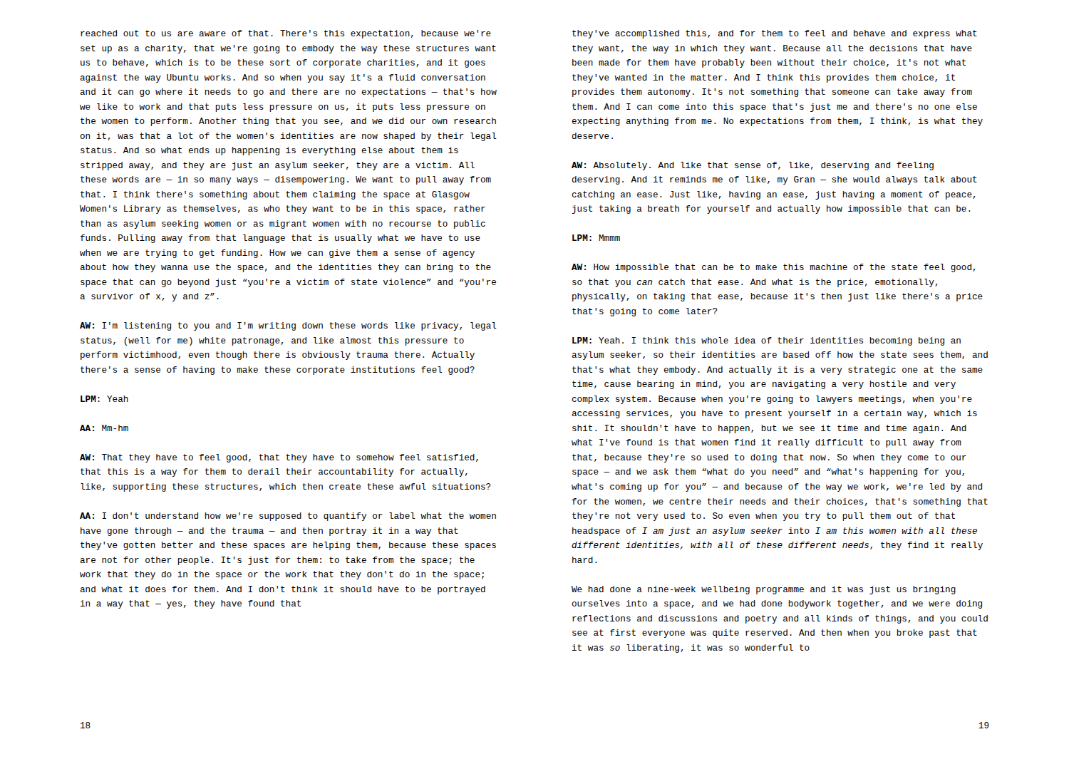reached out to us are aware of that. There's this expectation, because we're set up as a charity, that we're going to embody the way these structures want us to behave, which is to be these sort of corporate charities, and it goes against the way Ubuntu works. And so when you say it's a fluid conversation and it can go where it needs to go and there are no expectations — that's how we like to work and that puts less pressure on us, it puts less pressure on the women to perform. Another thing that you see, and we did our own research on it, was that a lot of the women's identities are now shaped by their legal status. And so what ends up happening is everything else about them is stripped away, and they are just an asylum seeker, they are a victim. All these words are — in so many ways — disempowering. We want to pull away from that. I think there's something about them claiming the space at Glasgow Women's Library as themselves, as who they want to be in this space, rather than as asylum seeking women or as migrant women with no recourse to public funds. Pulling away from that language that is usually what we have to use when we are trying to get funding. How we can give them a sense of agency about how they wanna use the space, and the identities they can bring to the space that can go beyond just “you're a victim of state violence” and “you're a survivor of x, y and z”.
AW: I'm listening to you and I'm writing down these words like privacy, legal status, (well for me) white patronage, and like almost this pressure to perform victimhood, even though there is obviously trauma there. Actually there's a sense of having to make these corporate institutions feel good?
LPM: Yeah
AA: Mm-hm
AW: That they have to feel good, that they have to somehow feel satisfied, that this is a way for them to derail their accountability for actually, like, supporting these structures, which then create these awful situations?
AA: I don't understand how we're supposed to quantify or label what the women have gone through — and the trauma — and then portray it in a way that they've gotten better and these spaces are helping them, because these spaces are not for other people. It's just for them: to take from the space; the work that they do in the space or the work that they don't do in the space; and what it does for them. And I don't think it should have to be portrayed in a way that — yes, they have found that
18
they've accomplished this, and for them to feel and behave and express what they want, the way in which they want. Because all the decisions that have been made for them have probably been without their choice, it's not what they've wanted in the matter. And I think this provides them choice, it provides them autonomy. It's not something that someone can take away from them. And I can come into this space that's just me and there's no one else expecting anything from me. No expectations from them, I think, is what they deserve.
AW: Absolutely. And like that sense of, like, deserving and feeling deserving. And it reminds me of like, my Gran — she would always talk about catching an ease. Just like, having an ease, just having a moment of peace, just taking a breath for yourself and actually how impossible that can be.
LPM: Mmmm
AW: How impossible that can be to make this machine of the state feel good, so that you can catch that ease. And what is the price, emotionally, physically, on taking that ease, because it's then just like there's a price that's going to come later?
LPM: Yeah. I think this whole idea of their identities becoming being an asylum seeker, so their identities are based off how the state sees them, and that's what they embody. And actually it is a very strategic one at the same time, cause bearing in mind, you are navigating a very hostile and very complex system. Because when you're going to lawyers meetings, when you're accessing services, you have to present yourself in a certain way, which is shit. It shouldn't have to happen, but we see it time and time again. And what I've found is that women find it really difficult to pull away from that, because they're so used to doing that now. So when they come to our space — and we ask them “what do you need” and “what's happening for you, what's coming up for you” — and because of the way we work, we're led by and for the women, we centre their needs and their choices, that's something that they're not very used to. So even when you try to pull them out of that headspace of I am just an asylum seeker into I am this women with all these different identities, with all of these different needs, they find it really hard.
We had done a nine-week wellbeing programme and it was just us bringing ourselves into a space, and we had done bodywork together, and we were doing reflections and discussions and poetry and all kinds of things, and you could see at first everyone was quite reserved. And then when you broke past that it was so liberating, it was so wonderful to
19